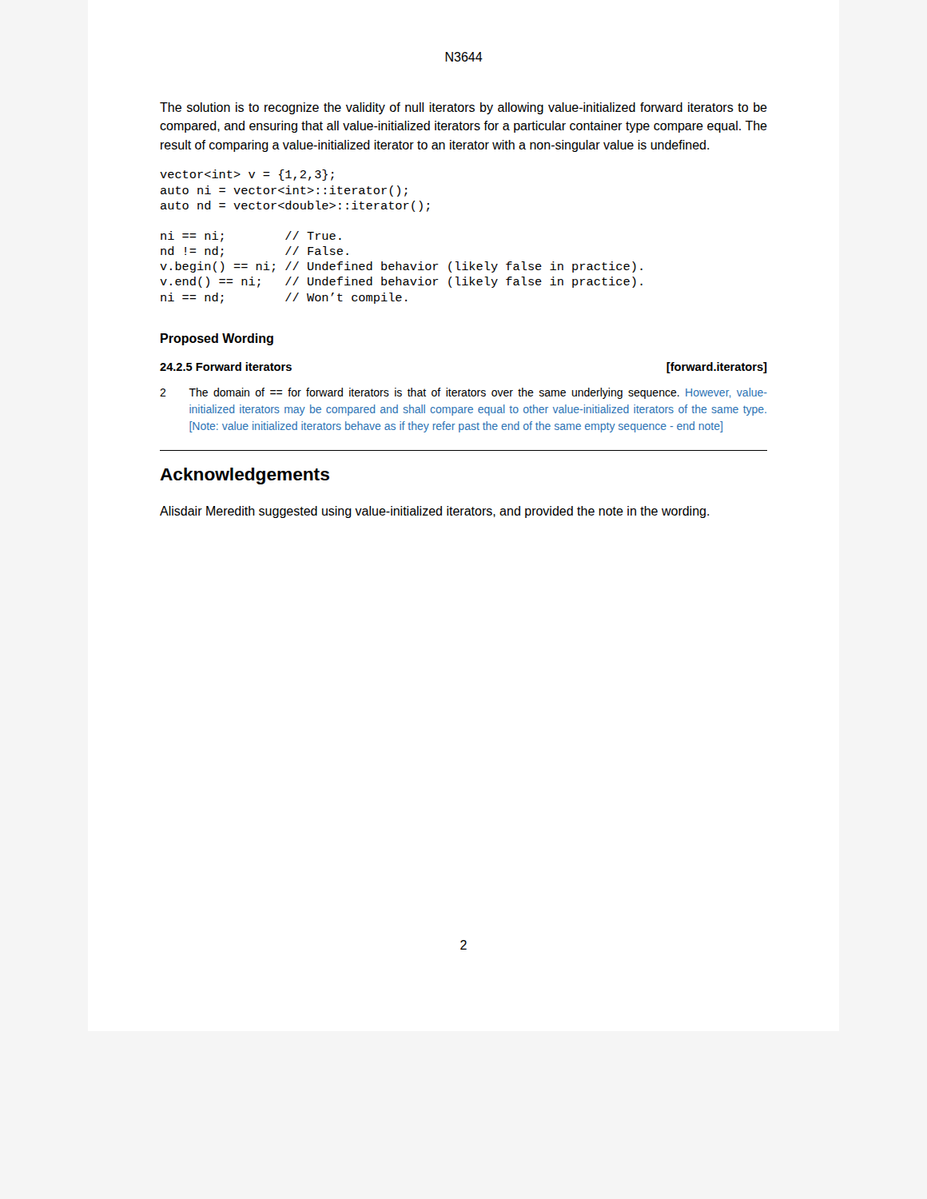N3644
The solution is to recognize the validity of null iterators by allowing value-initialized forward iterators to be compared, and ensuring that all value-initialized iterators for a particular container type compare equal. The result of comparing a value-initialized iterator to an iterator with a non-singular value is undefined.
vector<int> v = {1,2,3};
auto ni = vector<int>::iterator();
auto nd = vector<double>::iterator();

ni == ni;        // True.
nd != nd;        // False.
v.begin() == ni; // Undefined behavior (likely false in practice).
v.end() == ni;   // Undefined behavior (likely false in practice).
ni == nd;        // Won’t compile.
Proposed Wording
24.2.5 Forward iterators [forward.iterators]
2 The domain of == for forward iterators is that of iterators over the same underlying sequence. However, value-initialized iterators may be compared and shall compare equal to other value-initialized iterators of the same type. [Note: value initialized iterators behave as if they refer past the end of the same empty sequence - end note]
Acknowledgements
Alisdair Meredith suggested using value-initialized iterators, and provided the note in the wording.
2